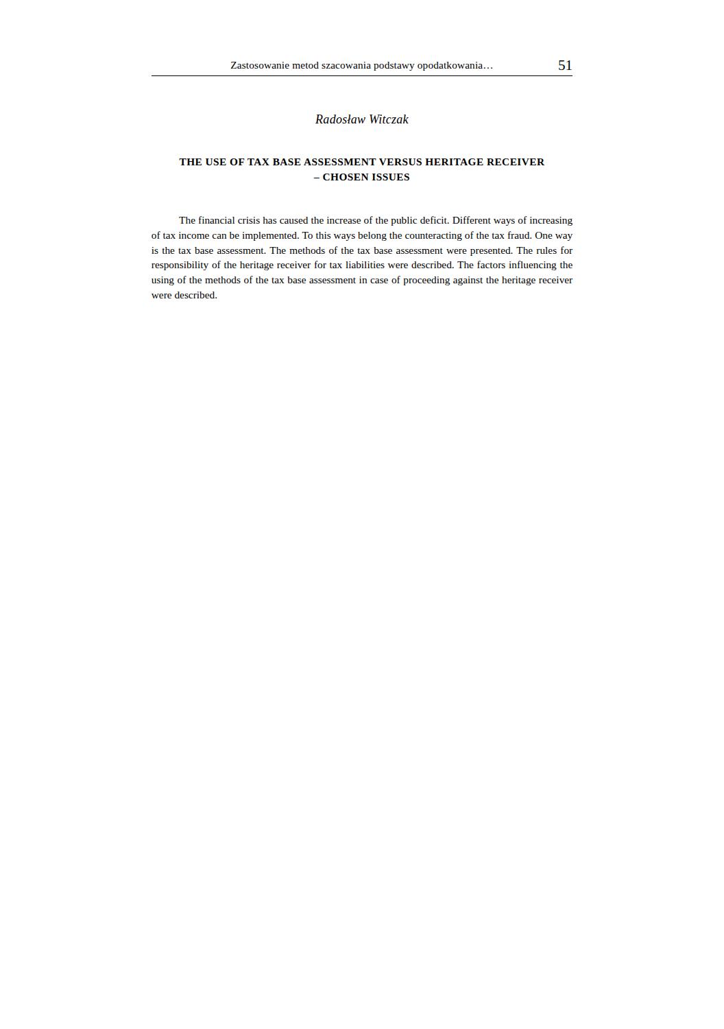Zastosowanie metod szacowania podstawy opodatkowania… 51
Radosław Witczak
The use of tax base assessment versus heritage receiver – chosen issues
The financial crisis has caused the increase of the public deficit. Different ways of increasing of tax income can be implemented. To this ways belong the counteracting of the tax fraud. One way is the tax base assessment. The methods of the tax base assessment were presented. The rules for responsibility of the heritage receiver for tax liabilities were described. The factors influencing the using of the methods of the tax base assessment in case of proceeding against the heritage receiver were described.